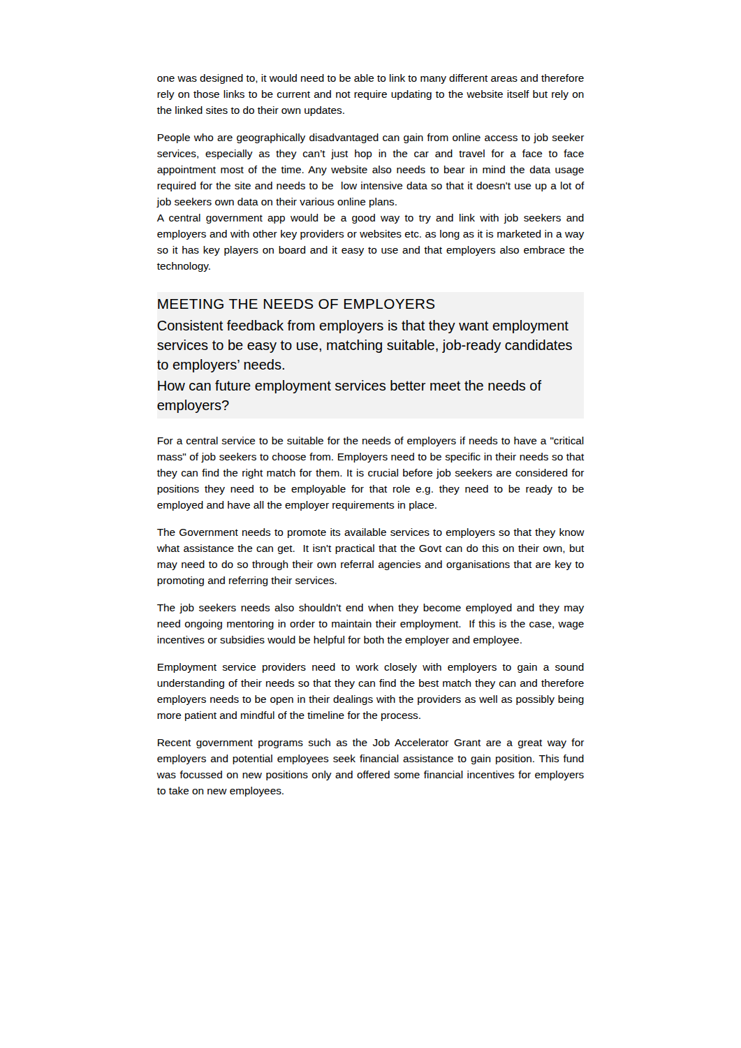one was designed to, it would need to be able to link to many different areas and therefore rely on those links to be current and not require updating to the website itself but rely on the linked sites to do their own updates.
People who are geographically disadvantaged can gain from online access to job seeker services, especially as they can’t just hop in the car and travel for a face to face appointment most of the time. Any website also needs to bear in mind the data usage required for the site and needs to be low intensive data so that it doesn't use up a lot of job seekers own data on their various online plans.
A central government app would be a good way to try and link with job seekers and employers and with other key providers or websites etc. as long as it is marketed in a way so it has key players on board and it easy to use and that employers also embrace the technology.
MEETING THE NEEDS OF EMPLOYERS
Consistent feedback from employers is that they want employment services to be easy to use, matching suitable, job-ready candidates to employers’ needs.
How can future employment services better meet the needs of employers?
For a central service to be suitable for the needs of employers if needs to have a "critical mass" of job seekers to choose from. Employers need to be specific in their needs so that they can find the right match for them. It is crucial before job seekers are considered for positions they need to be employable for that role e.g. they need to be ready to be employed and have all the employer requirements in place.
The Government needs to promote its available services to employers so that they know what assistance the can get. It isn't practical that the Govt can do this on their own, but may need to do so through their own referral agencies and organisations that are key to promoting and referring their services.
The job seekers needs also shouldn't end when they become employed and they may need ongoing mentoring in order to maintain their employment. If this is the case, wage incentives or subsidies would be helpful for both the employer and employee.
Employment service providers need to work closely with employers to gain a sound understanding of their needs so that they can find the best match they can and therefore employers needs to be open in their dealings with the providers as well as possibly being more patient and mindful of the timeline for the process.
Recent government programs such as the Job Accelerator Grant are a great way for employers and potential employees seek financial assistance to gain position. This fund was focussed on new positions only and offered some financial incentives for employers to take on new employees.